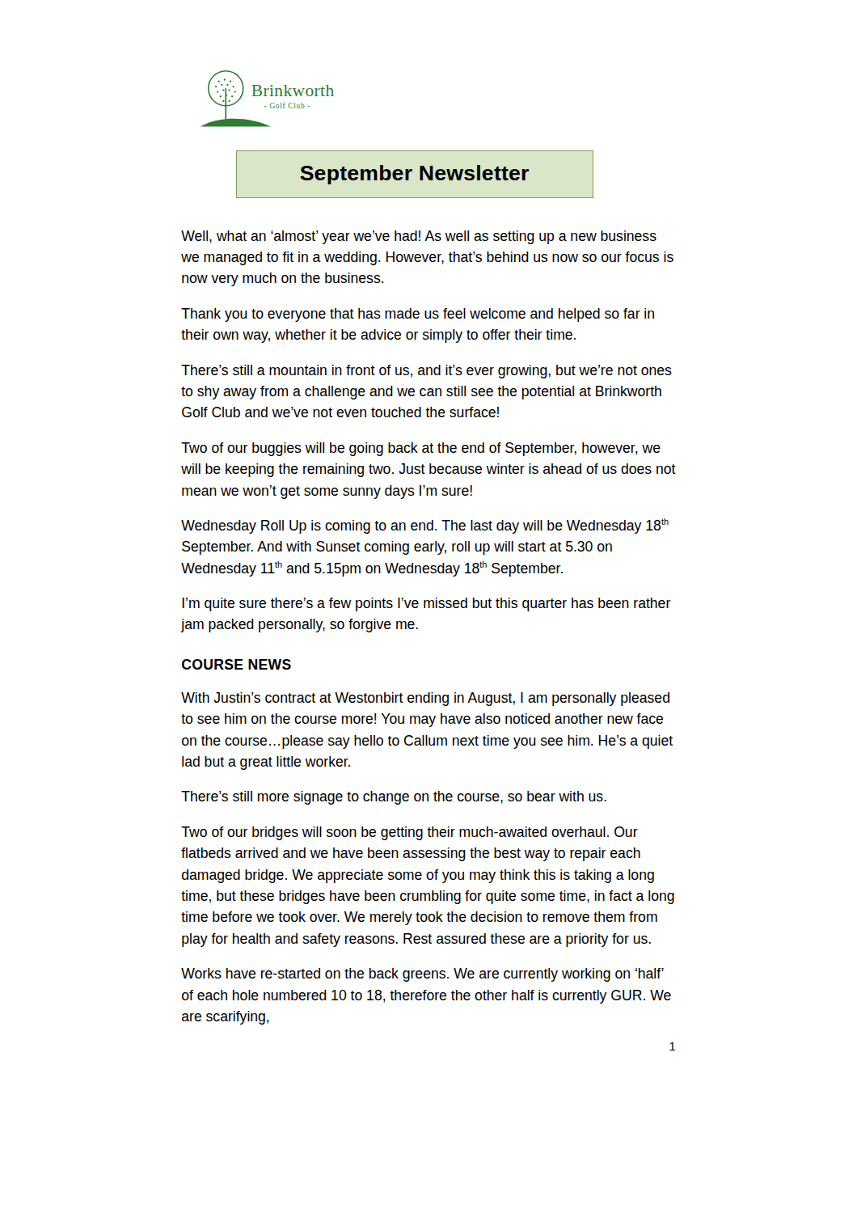Brinkworth Golf Club Brinkworth - Golf Club -
September Newsletter
Well, what an ‘almost’ year we’ve had! As well as setting up a new business we managed to fit in a wedding. However, that’s behind us now so our focus is now very much on the business.
Thank you to everyone that has made us feel welcome and helped so far in their own way, whether it be advice or simply to offer their time.
There’s still a mountain in front of us, and it’s ever growing, but we’re not ones to shy away from a challenge and we can still see the potential at Brinkworth Golf Club and we’ve not even touched the surface!
Two of our buggies will be going back at the end of September, however, we will be keeping the remaining two. Just because winter is ahead of us does not mean we won’t get some sunny days I’m sure!
Wednesday Roll Up is coming to an end. The last day will be Wednesday 18th September. And with Sunset coming early, roll up will start at 5.30 on Wednesday 11th and 5.15pm on Wednesday 18th September.
I’m quite sure there’s a few points I’ve missed but this quarter has been rather jam packed personally, so forgive me.
COURSE NEWS
With Justin’s contract at Westonbirt ending in August, I am personally pleased to see him on the course more! You may have also noticed another new face on the course…please say hello to Callum next time you see him. He’s a quiet lad but a great little worker.
There’s still more signage to change on the course, so bear with us.
Two of our bridges will soon be getting their much-awaited overhaul. Our flatbeds arrived and we have been assessing the best way to repair each damaged bridge. We appreciate some of you may think this is taking a long time, but these bridges have been crumbling for quite some time, in fact a long time before we took over. We merely took the decision to remove them from play for health and safety reasons. Rest assured these are a priority for us.
Works have re-started on the back greens. We are currently working on ‘half’ of each hole numbered 10 to 18, therefore the other half is currently GUR. We are scarifying,
1